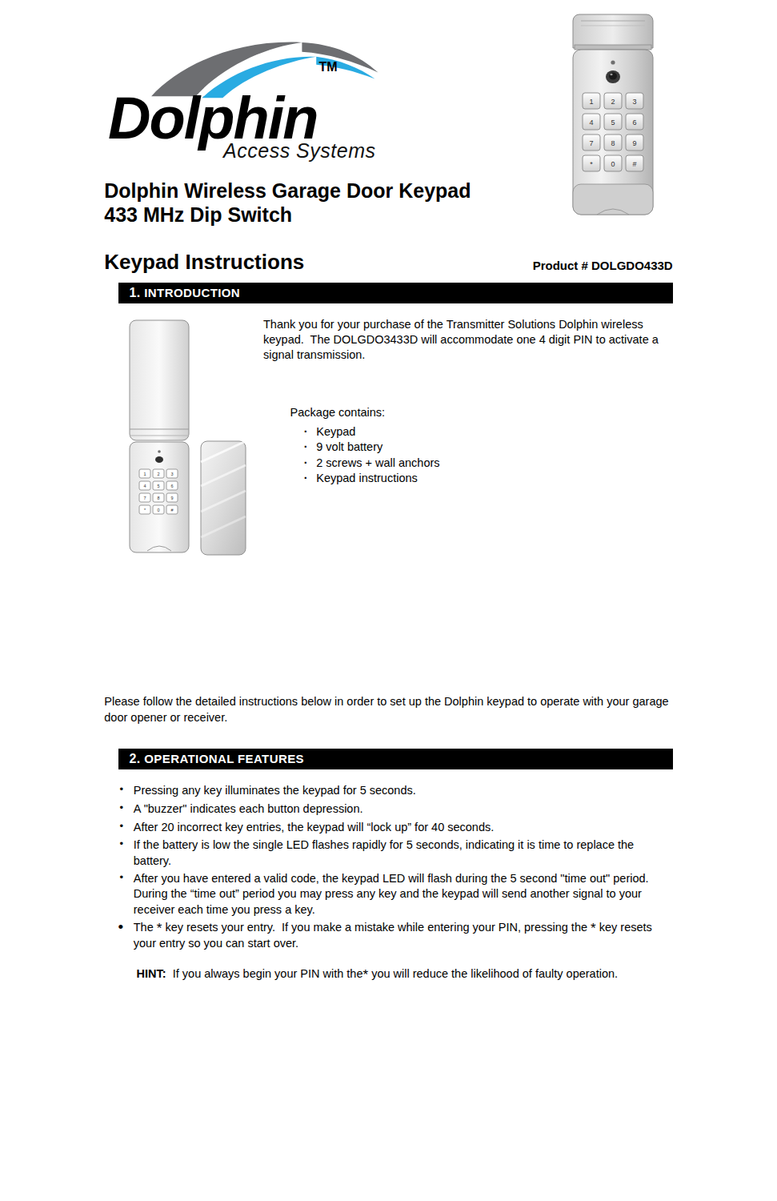1 2 3 4 5 6 7 8 9 * 0 #
DolphinTM
Access Systems
Dolphin Wireless Garage Door Keypad
433 MHz Dip Switch
Keypad Instructions
Product # DOLGDO433D
1. INTRODUCTION
1 2 3 4 5 6 7 8 9 * 0 #
Thank you for your purchase of the Transmitter Solutions Dolphin wireless keypad. The DOLGDO3433D will accommodate one 4 digit PIN to activate a signal transmission.
Package contains:
Keypad
9 volt battery
2 screws + wall anchors
Keypad instructions
Please follow the detailed instructions below in order to set up the Dolphin keypad to operate with your garage door opener or receiver.
2. OPERATIONAL FEATURES
Pressing any key illuminates the keypad for 5 seconds.
A "buzzer" indicates each button depression.
After 20 incorrect key entries, the keypad will “lock up” for 40 seconds.
If the battery is low the single LED flashes rapidly for 5 seconds, indicating it is time to replace the battery.
After you have entered a valid code, the keypad LED will flash during the 5 second "time out" period. During the “time out” period you may press any key and the keypad will send another signal to your receiver each time you press a key.
The * key resets your entry. If you make a mistake while entering your PIN, pressing the * key resets your entry so you can start over.
HINT: If you always begin your PIN with the* you will reduce the likelihood of faulty operation.